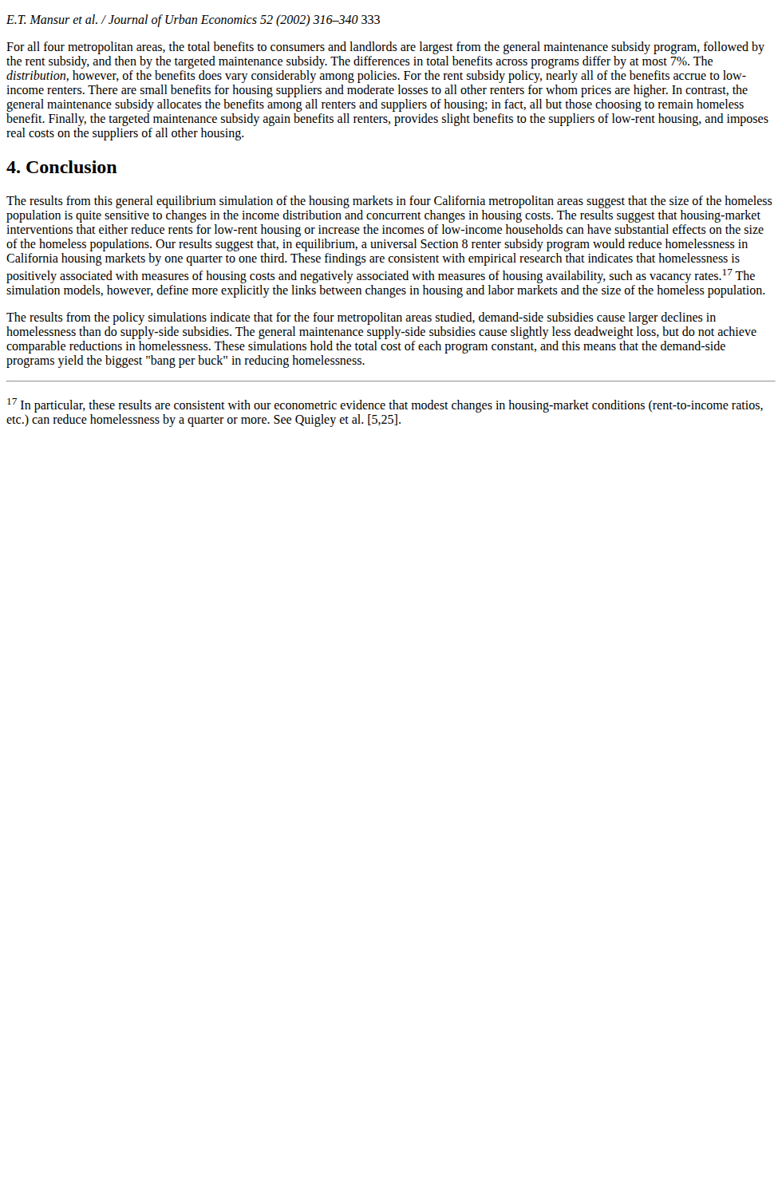E.T. Mansur et al. / Journal of Urban Economics 52 (2002) 316–340 333
For all four metropolitan areas, the total benefits to consumers and landlords are largest from the general maintenance subsidy program, followed by the rent subsidy, and then by the targeted maintenance subsidy. The differences in total benefits across programs differ by at most 7%. The distribution, however, of the benefits does vary considerably among policies. For the rent subsidy policy, nearly all of the benefits accrue to low-income renters. There are small benefits for housing suppliers and moderate losses to all other renters for whom prices are higher. In contrast, the general maintenance subsidy allocates the benefits among all renters and suppliers of housing; in fact, all but those choosing to remain homeless benefit. Finally, the targeted maintenance subsidy again benefits all renters, provides slight benefits to the suppliers of low-rent housing, and imposes real costs on the suppliers of all other housing.
4. Conclusion
The results from this general equilibrium simulation of the housing markets in four California metropolitan areas suggest that the size of the homeless population is quite sensitive to changes in the income distribution and concurrent changes in housing costs. The results suggest that housing-market interventions that either reduce rents for low-rent housing or increase the incomes of low-income households can have substantial effects on the size of the homeless populations. Our results suggest that, in equilibrium, a universal Section 8 renter subsidy program would reduce homelessness in California housing markets by one quarter to one third. These findings are consistent with empirical research that indicates that homelessness is positively associated with measures of housing costs and negatively associated with measures of housing availability, such as vacancy rates.17 The simulation models, however, define more explicitly the links between changes in housing and labor markets and the size of the homeless population.
The results from the policy simulations indicate that for the four metropolitan areas studied, demand-side subsidies cause larger declines in homelessness than do supply-side subsidies. The general maintenance supply-side subsidies cause slightly less deadweight loss, but do not achieve comparable reductions in homelessness. These simulations hold the total cost of each program constant, and this means that the demand-side programs yield the biggest "bang per buck" in reducing homelessness.
17 In particular, these results are consistent with our econometric evidence that modest changes in housing-market conditions (rent-to-income ratios, etc.) can reduce homelessness by a quarter or more. See Quigley et al. [5,25].